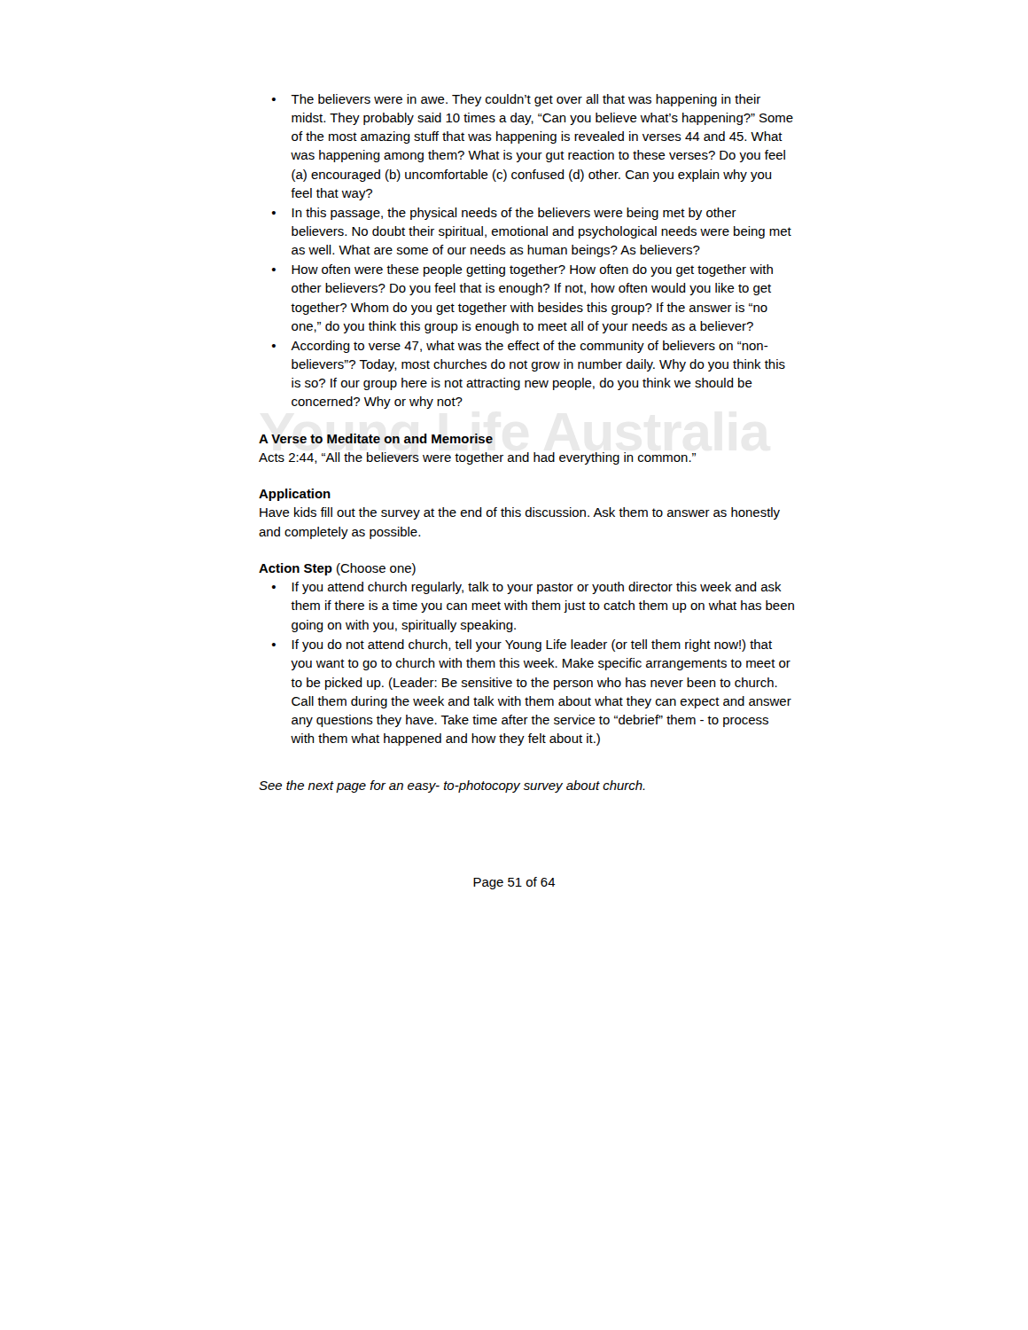Young Life Australia
The believers were in awe. They couldn’t get over all that was happening in their midst. They probably said 10 times a day, “Can you believe what’s happening?” Some of the most amazing stuff that was happening is revealed in verses 44 and 45. What was happening among them? What is your gut reaction to these verses? Do you feel (a) encouraged (b) uncomfortable (c) confused (d) other. Can you explain why you feel that way?
In this passage, the physical needs of the believers were being met by other believers. No doubt their spiritual, emotional and psychological needs were being met as well. What are some of our needs as human beings? As believers?
How often were these people getting together? How often do you get together with other believers? Do you feel that is enough? If not, how often would you like to get together? Whom do you get together with besides this group? If the answer is “no one,” do you think this group is enough to meet all of your needs as a believer?
According to verse 47, what was the effect of the community of believers on “non-believers”? Today, most churches do not grow in number daily. Why do you think this is so? If our group here is not attracting new people, do you think we should be concerned? Why or why not?
A Verse to Meditate on and Memorise
Acts 2:44, “All the believers were together and had everything in common.”
Application
Have kids fill out the survey at the end of this discussion. Ask them to answer as honestly and completely as possible.
Action Step (Choose one)
If you attend church regularly, talk to your pastor or youth director this week and ask them if there is a time you can meet with them just to catch them up on what has been going on with you, spiritually speaking.
If you do not attend church, tell your Young Life leader (or tell them right now!) that you want to go to church with them this week. Make specific arrangements to meet or to be picked up. (Leader: Be sensitive to the person who has never been to church. Call them during the week and talk with them about what they can expect and answer any questions they have. Take time after the service to “debrief” them - to process with them what happened and how they felt about it.)
See the next page for an easy- to-photocopy survey about church.
Page 51 of 64